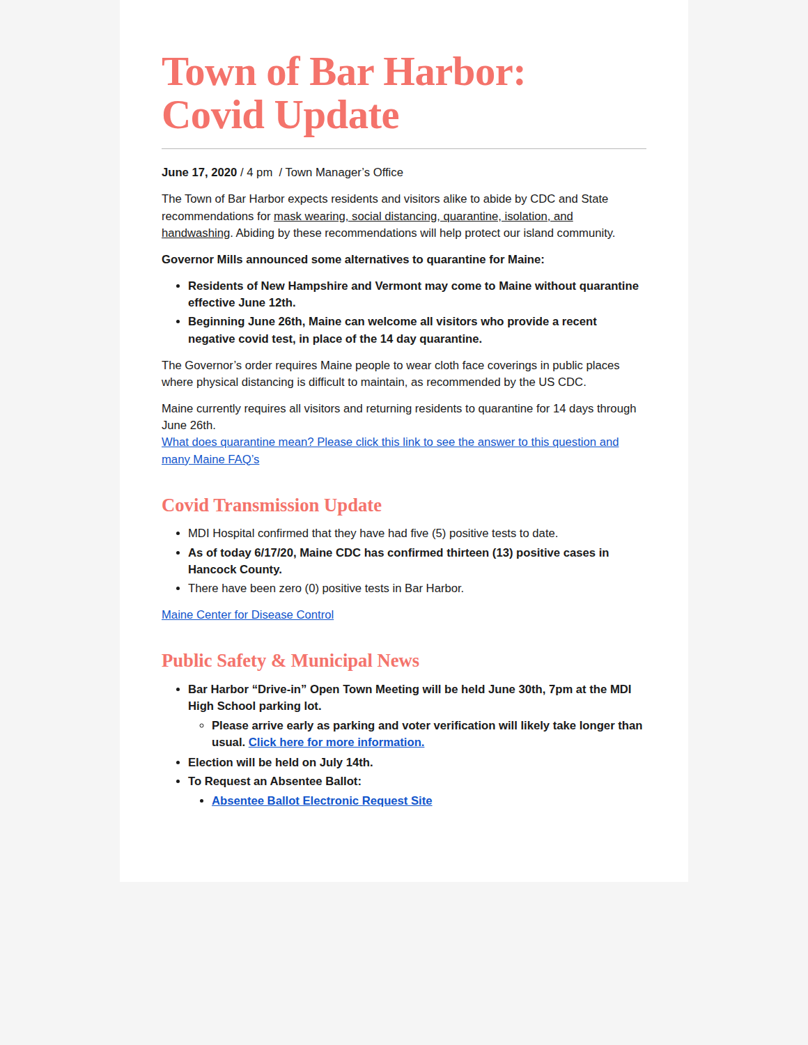Town of Bar Harbor:
Covid Update
June 17, 2020 / 4 pm / Town Manager’s Office
The Town of Bar Harbor expects residents and visitors alike to abide by CDC and State recommendations for mask wearing, social distancing, quarantine, isolation, and handwashing. Abiding by these recommendations will help protect our island community.
Governor Mills announced some alternatives to quarantine for Maine:
Residents of New Hampshire and Vermont may come to Maine without quarantine effective June 12th.
Beginning June 26th, Maine can welcome all visitors who provide a recent negative covid test, in place of the 14 day quarantine.
The Governor’s order requires Maine people to wear cloth face coverings in public places where physical distancing is difficult to maintain, as recommended by the US CDC.
Maine currently requires all visitors and returning residents to quarantine for 14 days through June 26th.
What does quarantine mean? Please click this link to see the answer to this question and many Maine FAQ’s
Covid Transmission Update
MDI Hospital confirmed that they have had five (5) positive tests to date.
As of today 6/17/20, Maine CDC has confirmed thirteen (13) positive cases in Hancock County.
There have been zero (0) positive tests in Bar Harbor.
Maine Center for Disease Control
Public Safety & Municipal News
Bar Harbor “Drive-in” Open Town Meeting will be held June 30th, 7pm at the MDI High School parking lot.
Please arrive early as parking and voter verification will likely take longer than usual. Click here for more information.
Election will be held on July 14th.
To Request an Absentee Ballot:
Absentee Ballot Electronic Request Site